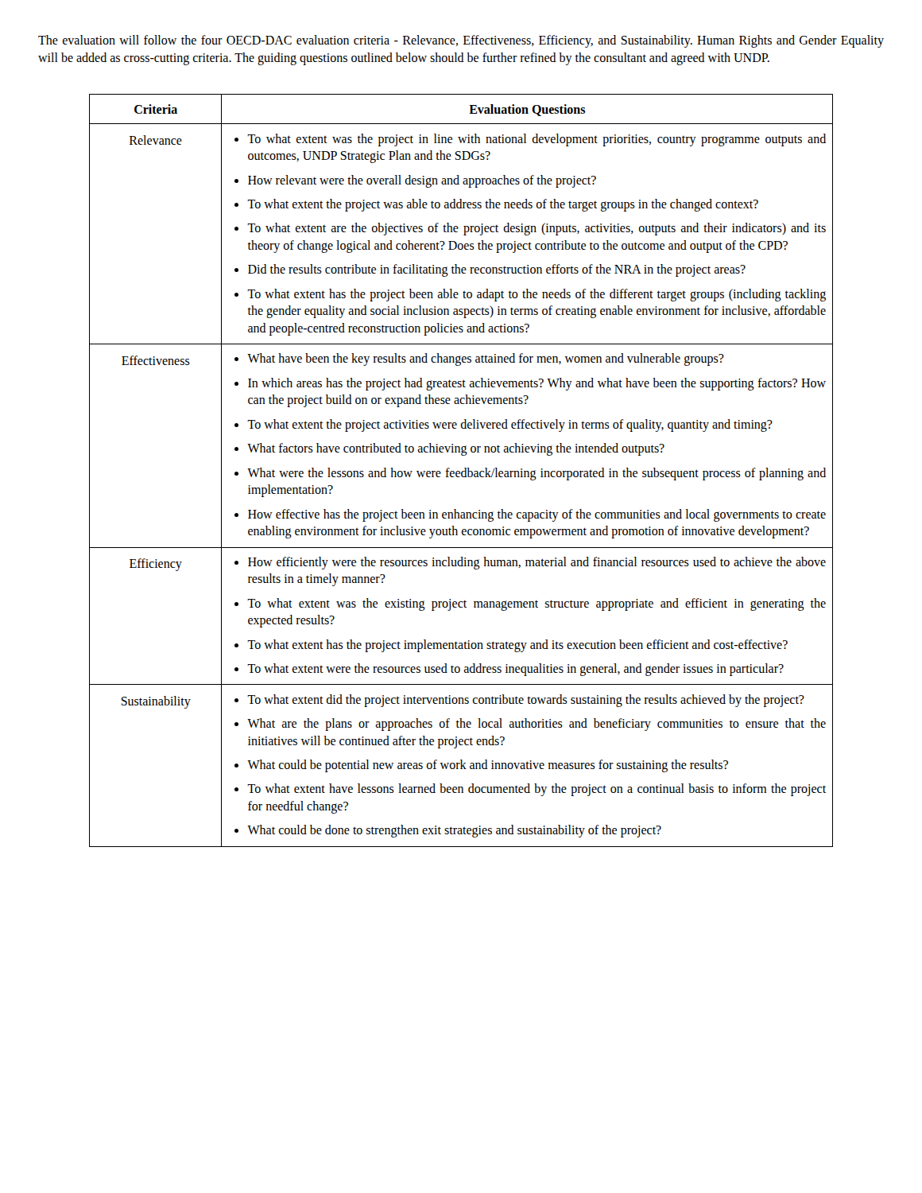The evaluation will follow the four OECD-DAC evaluation criteria - Relevance, Effectiveness, Efficiency, and Sustainability. Human Rights and Gender Equality will be added as cross-cutting criteria. The guiding questions outlined below should be further refined by the consultant and agreed with UNDP.
| Criteria | Evaluation Questions |
| --- | --- |
| Relevance | To what extent was the project in line with national development priorities, country programme outputs and outcomes, UNDP Strategic Plan and the SDGs? How relevant were the overall design and approaches of the project? To what extent the project was able to address the needs of the target groups in the changed context? To what extent are the objectives of the project design (inputs, activities, outputs and their indicators) and its theory of change logical and coherent? Does the project contribute to the outcome and output of the CPD? Did the results contribute in facilitating the reconstruction efforts of the NRA in the project areas? To what extent has the project been able to adapt to the needs of the different target groups (including tackling the gender equality and social inclusion aspects) in terms of creating enable environment for inclusive, affordable and people-centred reconstruction policies and actions? |
| Effectiveness | What have been the key results and changes attained for men, women and vulnerable groups? In which areas has the project had greatest achievements? Why and what have been the supporting factors? How can the project build on or expand these achievements? To what extent the project activities were delivered effectively in terms of quality, quantity and timing? What factors have contributed to achieving or not achieving the intended outputs? What were the lessons and how were feedback/learning incorporated in the subsequent process of planning and implementation? How effective has the project been in enhancing the capacity of the communities and local governments to create enabling environment for inclusive youth economic empowerment and promotion of innovative development? |
| Efficiency | How efficiently were the resources including human, material and financial resources used to achieve the above results in a timely manner? To what extent was the existing project management structure appropriate and efficient in generating the expected results? To what extent has the project implementation strategy and its execution been efficient and cost-effective? To what extent were the resources used to address inequalities in general, and gender issues in particular? |
| Sustainability | To what extent did the project interventions contribute towards sustaining the results achieved by the project? What are the plans or approaches of the local authorities and beneficiary communities to ensure that the initiatives will be continued after the project ends? What could be potential new areas of work and innovative measures for sustaining the results? To what extent have lessons learned been documented by the project on a continual basis to inform the project for needful change? What could be done to strengthen exit strategies and sustainability of the project? |